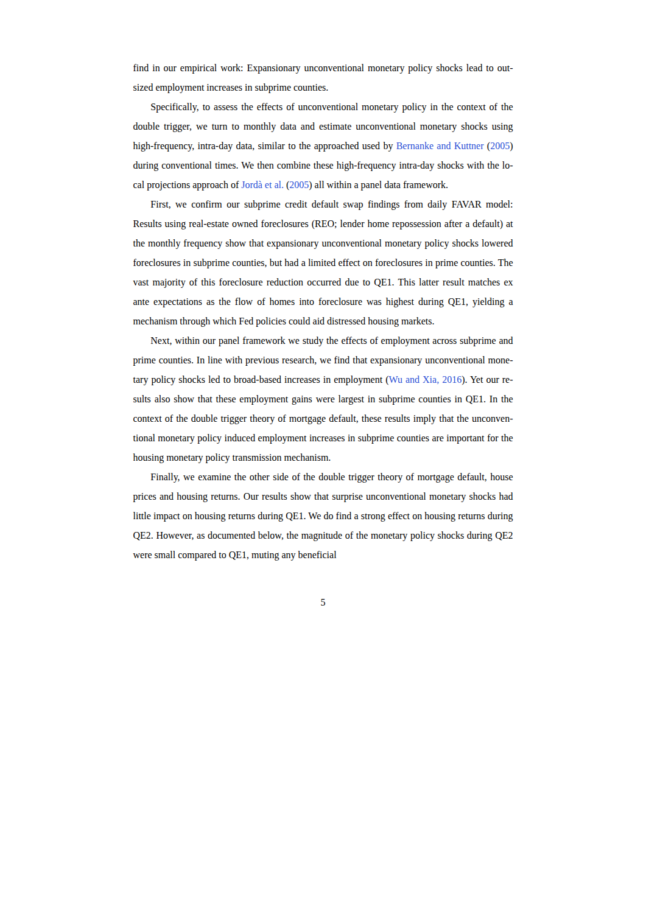find in our empirical work: Expansionary unconventional monetary policy shocks lead to out-sized employment increases in subprime counties.
Specifically, to assess the effects of unconventional monetary policy in the context of the double trigger, we turn to monthly data and estimate unconventional monetary shocks using high-frequency, intra-day data, similar to the approached used by Bernanke and Kuttner (2005) during conventional times. We then combine these high-frequency intra-day shocks with the local projections approach of Jordà et al. (2005) all within a panel data framework.
First, we confirm our subprime credit default swap findings from daily FAVAR model: Results using real-estate owned foreclosures (REO; lender home repossession after a default) at the monthly frequency show that expansionary unconventional monetary policy shocks lowered foreclosures in subprime counties, but had a limited effect on foreclosures in prime counties. The vast majority of this foreclosure reduction occurred due to QE1. This latter result matches ex ante expectations as the flow of homes into foreclosure was highest during QE1, yielding a mechanism through which Fed policies could aid distressed housing markets.
Next, within our panel framework we study the effects of employment across subprime and prime counties. In line with previous research, we find that expansionary unconventional monetary policy shocks led to broad-based increases in employment (Wu and Xia, 2016). Yet our results also show that these employment gains were largest in subprime counties in QE1. In the context of the double trigger theory of mortgage default, these results imply that the unconventional monetary policy induced employment increases in subprime counties are important for the housing monetary policy transmission mechanism.
Finally, we examine the other side of the double trigger theory of mortgage default, house prices and housing returns. Our results show that surprise unconventional monetary shocks had little impact on housing returns during QE1. We do find a strong effect on housing returns during QE2. However, as documented below, the magnitude of the monetary policy shocks during QE2 were small compared to QE1, muting any beneficial
5